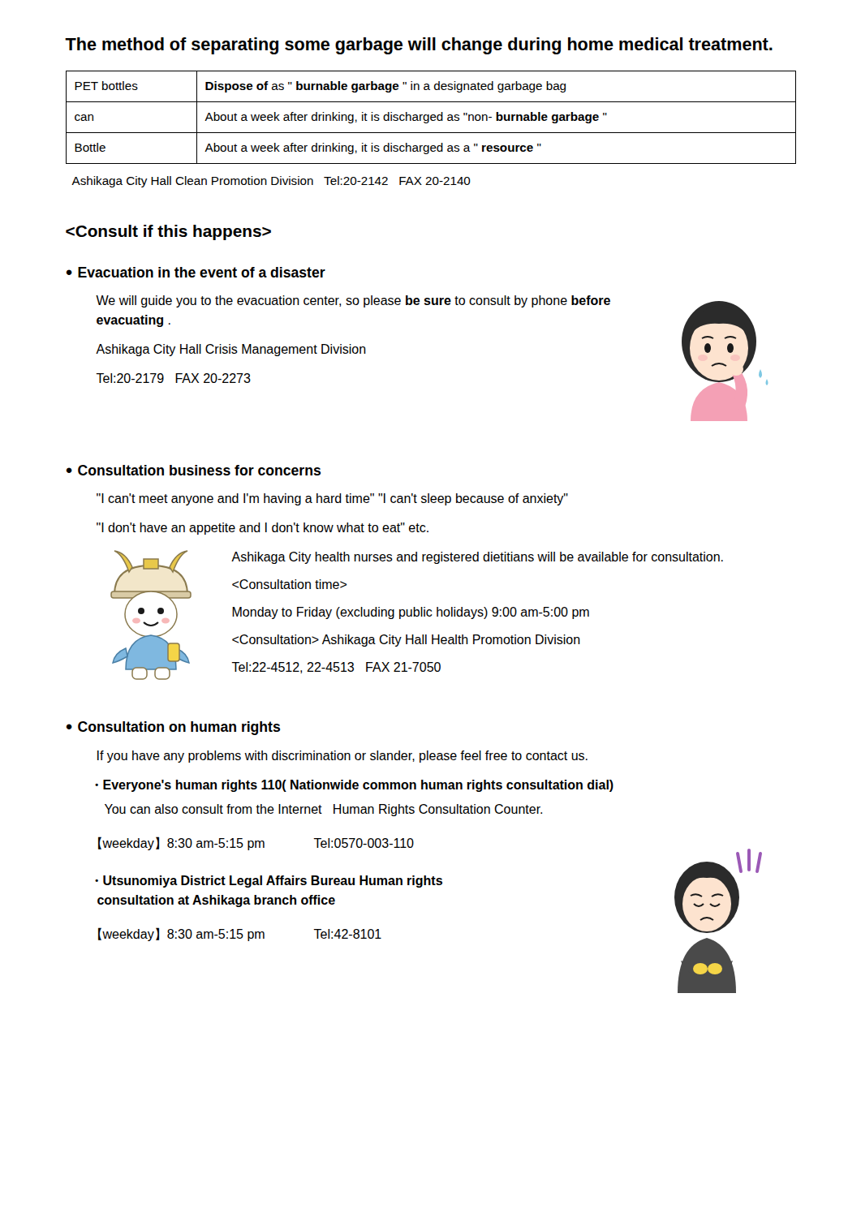The method of separating some garbage will change during home medical treatment.
| PET bottles | Dispose of as " burnable garbage " in a designated garbage bag |
| can | About a week after drinking, it is discharged as "non- burnable garbage " |
| Bottle | About a week after drinking, it is discharged as a " resource " |
Ashikaga City Hall Clean Promotion Division Tel:20-2142 FAX 20-2140
<Consult if this happens>
Evacuation in the event of a disaster
We will guide you to the evacuation center, so please be sure to consult by phone before evacuating .
Ashikaga City Hall Crisis Management Division
Tel:20-2179 FAX 20-2273
Consultation business for concerns
"I can't meet anyone and I'm having a hard time" "I can't sleep because of anxiety"
"I don't have an appetite and I don't know what to eat" etc.
Ashikaga City health nurses and registered dietitians will be available for consultation.
<Consultation time>
Monday to Friday (excluding public holidays) 9:00 am-5:00 pm
<Consultation> Ashikaga City Hall Health Promotion Division
Tel:22-4512, 22-4513 FAX 21-7050
Consultation on human rights
If you have any problems with discrimination or slander, please feel free to contact us.
・Everyone's human rights 110( Nationwide common human rights consultation dial)
You can also consult from the Internet Human Rights Consultation Counter.
【weekday】8:30 am-5:15 pm Tel:0570-003-110
・Utsunomiya District Legal Affairs Bureau Human rights
consultation at Ashikaga branch office
【weekday】8:30 am-5:15 pm Tel:42-8101